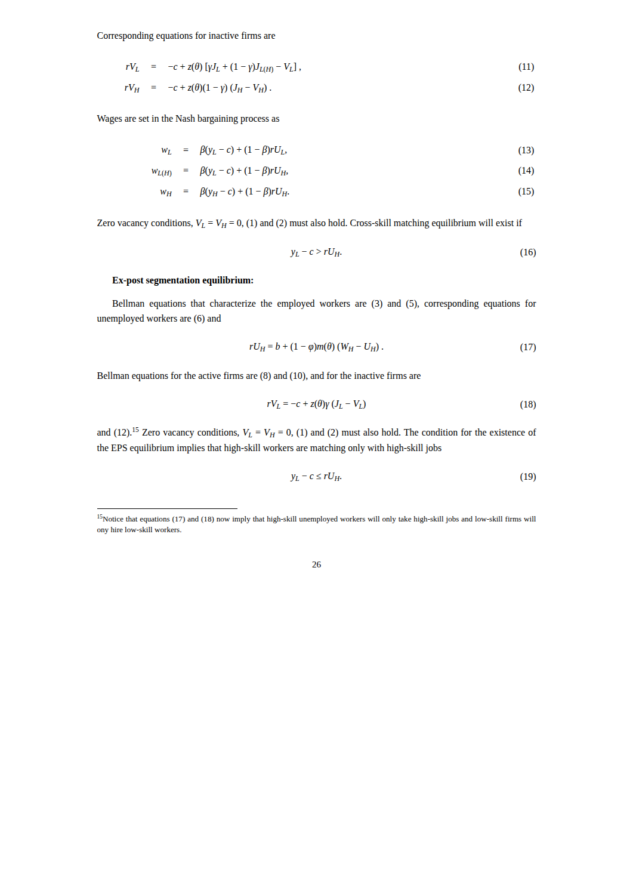Corresponding equations for inactive firms are
| rV L | = | − c + z ( θ ) [ γJ L + (1 − γ ) J L ( H ) − V L ] , | (11) |
| rV H | = | − c + z ( θ )(1 − γ ) ( J H − V H ) . | (12) |
Wages are set in the Nash bargaining process as
| w L | = | β ( y L − c ) + (1 − β ) rU L , | (13) |
| w L ( H ) | = | β ( y L − c ) + (1 − β ) rU H , | (14) |
| w H | = | β ( y H − c ) + (1 − β ) rU H . | (15) |
Zero vacancy conditions, VL = VH = 0, (1) and (2) must also hold. Cross-skill matching equilibrium will exist if
yL − c > rU H. (16)
Ex-post segmentation equilibrium:
Bellman equations that characterize the employed workers are (3) and (5), corresponding equations for unemployed workers are (6) and
rU H = b + (1 − φ)m(θ) (WH − UH) . (17)
Bellman equations for the active firms are (8) and (10), and for the inactive firms are
rV L = −c + z(θ)γ (JL − VL) (18)
and (12).15 Zero vacancy conditions, VL = VH = 0, (1) and (2) must also hold. The condition for the existence of the EPS equilibrium implies that high-skill workers are matching only with high-skill jobs
yL − c ≤ rU H. (19)
15Notice that equations (17) and (18) now imply that high-skill unemployed workers will only take high-skill jobs and low-skill firms will ony hire low-skill workers.
26